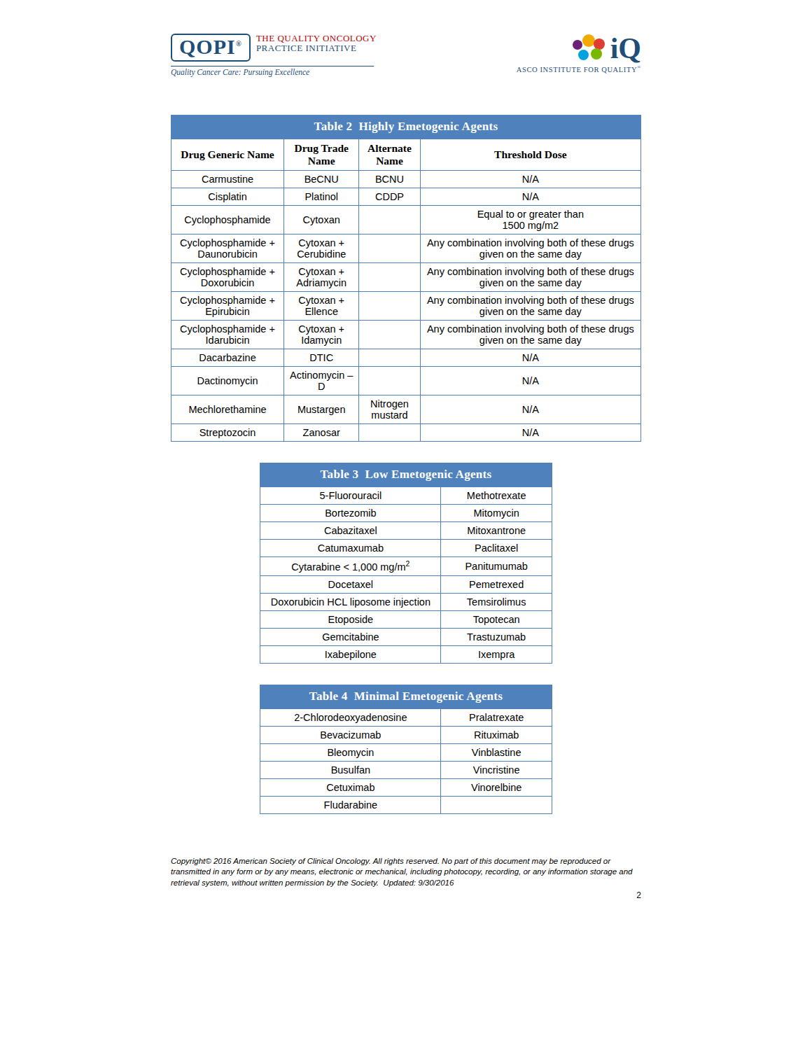QOPI®
THE QUALITY ONCOLOGY
PRACTICE INITIATIVE
Quality Cancer Care: Pursuing Excellence
iQ
ASCO INSTITUTE FOR QUALITY®
Table 2 Highly Emetogenic Agents
| Drug Generic Name | Drug Trade Name | Alternate Name | Threshold Dose |
| --- | --- | --- | --- |
| Carmustine | BeCNU | BCNU | N/A |
| Cisplatin | Platinol | CDDP | N/A |
| Cyclophosphamide | Cytoxan | | Equal to or greater than 1500 mg/m2 |
| Cyclophosphamide + Daunorubicin | Cytoxan + Cerubidine | | Any combination involving both of these drugs given on the same day |
| Cyclophosphamide + Doxorubicin | Cytoxan + Adriamycin | | Any combination involving both of these drugs given on the same day |
| Cyclophosphamide + Epirubicin | Cytoxan + Ellence | | Any combination involving both of these drugs given on the same day |
| Cyclophosphamide + Idarubicin | Cytoxan + Idamycin | | Any combination involving both of these drugs given on the same day |
| Dacarbazine | DTIC | | N/A |
| Dactinomycin | Actinomycin –D | | N/A |
| Mechlorethamine | Mustargen | Nitrogen mustard | N/A |
| Streptozocin | Zanosar | | N/A |
Table 3 Low Emetogenic Agents
| 5-Fluorouracil | Methotrexate |
| Bortezomib | Mitomycin |
| Cabazitaxel | Mitoxantrone |
| Catumaxumab | Paclitaxel |
| Cytarabine < 1,000 mg/m 2 | Panitumumab |
| Docetaxel | Pemetrexed |
| Doxorubicin HCL liposome injection | Temsirolimus |
| Etoposide | Topotecan |
| Gemcitabine | Trastuzumab |
| Ixabepilone | Ixempra |
Table 4 Minimal Emetogenic Agents
| 2-Chlorodeoxyadenosine | Pralatrexate |
| Bevacizumab | Rituximab |
| Bleomycin | Vinblastine |
| Busulfan | Vincristine |
| Cetuximab | Vinorelbine |
| Fludarabine | |
Copyright© 2016 American Society of Clinical Oncology. All rights reserved. No part of this document may be reproduced or transmitted in any form or by any means, electronic or mechanical, including photocopy, recording, or any information storage and retrieval system, without written permission by the Society. Updated: 9/30/2016 2